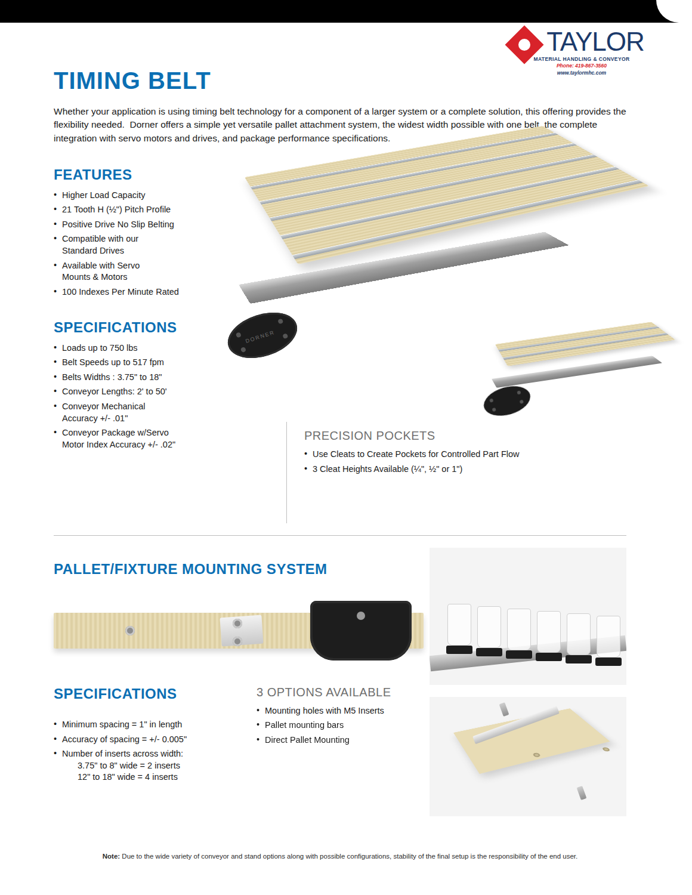TAYLOR
MATERIAL HANDLING & CONVEYOR
Phone: 419-867-3560
www.taylormhc.com
TIMING BELT
Whether your application is using timing belt technology for a component of a larger system or a complete solution, this offering provides the flexibility needed. Dorner offers a simple yet versatile pallet attachment system, the widest width possible with one belt, the complete integration with servo motors and drives, and package performance specifications.
FEATURES
Higher Load Capacity
21 Tooth H (½") Pitch Profile
Positive Drive No Slip Belting
Compatible with our
Standard Drives
Available with Servo
Mounts & Motors
100 Indexes Per Minute Rated
SPECIFICATIONS
Loads up to 750 lbs
Belt Speeds up to 517 fpm
Belts Widths : 3.75" to 18"
Conveyor Lengths: 2' to 50'
Conveyor Mechanical
Accuracy +/- .01"
Conveyor Package w/Servo
Motor Index Accuracy +/- .02"
3200 Series
DORNER
PRECISION POCKETS
Use Cleats to Create Pockets for Controlled Part Flow
3 Cleat Heights Available (¼", ½" or 1")
PALLET/FIXTURE MOUNTING SYSTEM
SPECIFICATIONS
Minimum spacing = 1" in length
Accuracy of spacing = +/- 0.005"
Number of inserts across width: 3.75" to 8" wide = 2 inserts 12" to 18" wide = 4 inserts
3 OPTIONS AVAILABLE
Mounting holes with M5 Inserts
Pallet mounting bars
Direct Pallet Mounting
Note: Due to the wide variety of conveyor and stand options along with possible configurations, stability of the final setup is the responsibility of the end user.